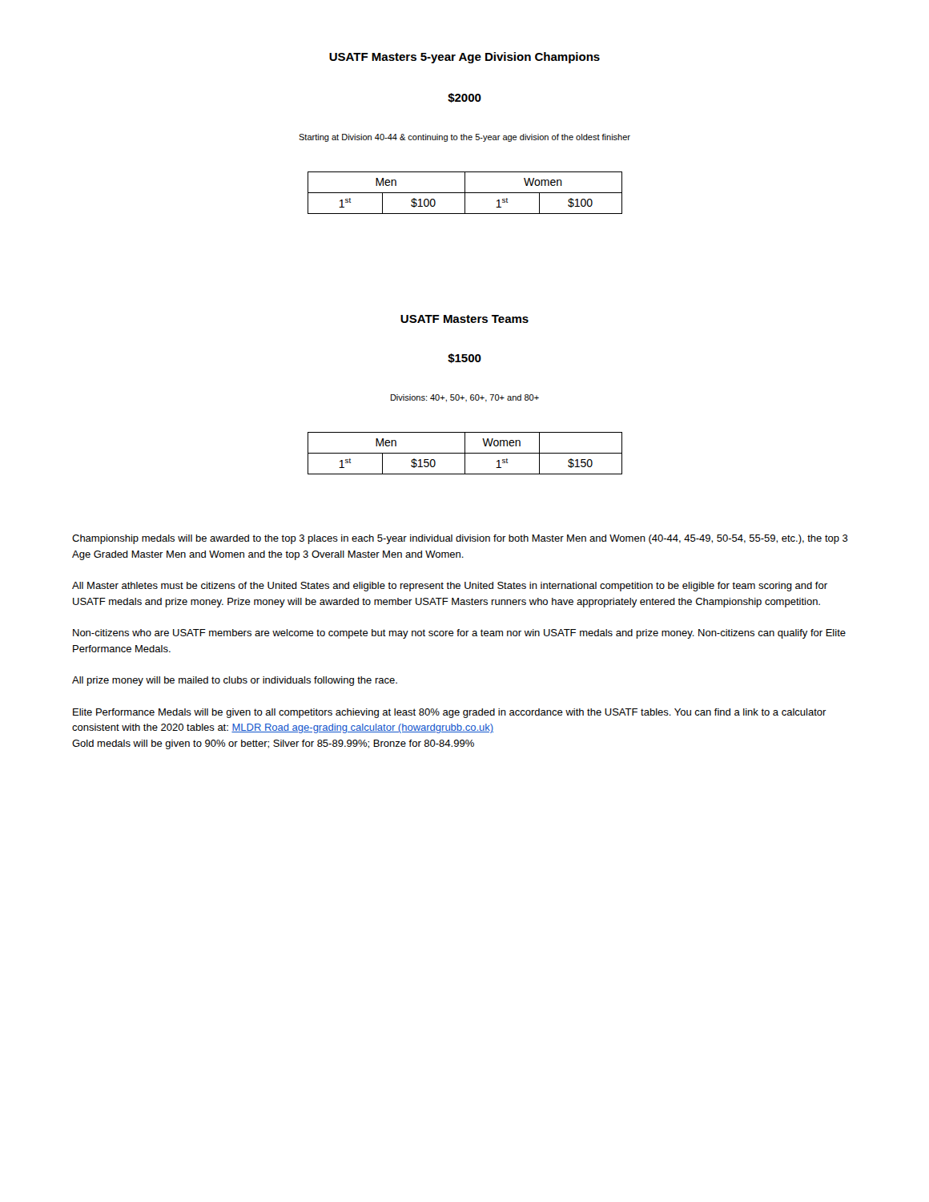USATF Masters 5-year Age Division Champions
$2000
Starting at Division 40-44 & continuing to the 5-year age division of the oldest finisher
| Men | Women |
| 1 st | $100 | 1 st | $100 |
USATF Masters Teams
$1500
Divisions: 40+, 50+, 60+, 70+ and 80+
| Men | Women | |
| 1 st | $150 | 1 st | $150 |
Championship medals will be awarded to the top 3 places in each 5-year individual division for both Master Men and Women (40-44, 45-49, 50-54, 55-59, etc.), the top 3 Age Graded Master Men and Women and the top 3 Overall Master Men and Women.
All Master athletes must be citizens of the United States and eligible to represent the United States in international competition to be eligible for team scoring and for USATF medals and prize money. Prize money will be awarded to member USATF Masters runners who have appropriately entered the Championship competition.
Non-citizens who are USATF members are welcome to compete but may not score for a team nor win USATF medals and prize money. Non-citizens can qualify for Elite Performance Medals.
All prize money will be mailed to clubs or individuals following the race.
Elite Performance Medals will be given to all competitors achieving at least 80% age graded in accordance with the USATF tables. You can find a link to a calculator consistent with the 2020 tables at: MLDR Road age-grading calculator (howardgrubb.co.uk)
Gold medals will be given to 90% or better; Silver for 85-89.99%; Bronze for 80-84.99%